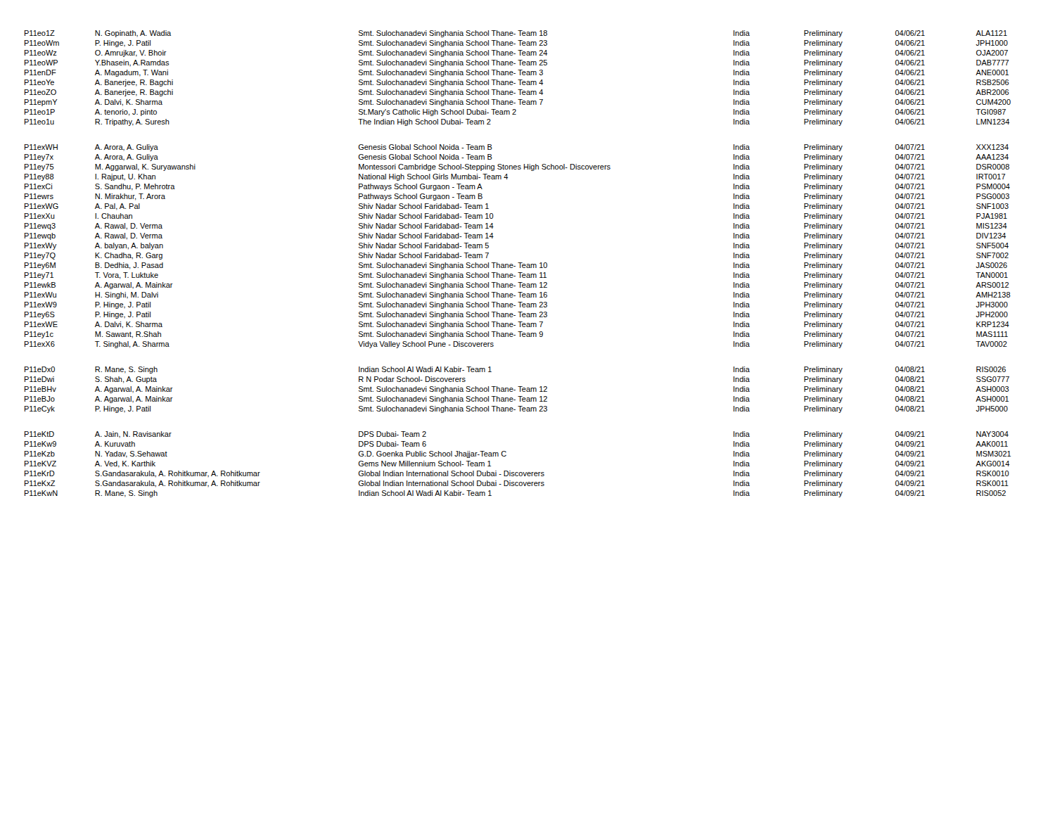| P11eo1Z | N. Gopinath, A. Wadia | Smt. Sulochanadevi Singhania School Thane- Team 18 | India | Preliminary | 04/06/21 | ALA1121 |
| P11eoWm | P. Hinge, J. Patil | Smt. Sulochanadevi Singhania School Thane- Team 23 | India | Preliminary | 04/06/21 | JPH1000 |
| P11eoWz | O. Amrujkar, V. Bhoir | Smt. Sulochanadevi Singhania School Thane- Team 24 | India | Preliminary | 04/06/21 | OJA2007 |
| P11eoWP | Y.Bhasein, A.Ramdas | Smt. Sulochanadevi Singhania School Thane- Team 25 | India | Preliminary | 04/06/21 | DAB7777 |
| P11enDF | A. Magadum, T. Wani | Smt. Sulochanadevi Singhania School Thane- Team 3 | India | Preliminary | 04/06/21 | ANE0001 |
| P11eoYe | A. Banerjee, R. Bagchi | Smt. Sulochanadevi Singhania School Thane- Team 4 | India | Preliminary | 04/06/21 | RSB2506 |
| P11eoZO | A. Banerjee, R. Bagchi | Smt. Sulochanadevi Singhania School Thane- Team 4 | India | Preliminary | 04/06/21 | ABR2006 |
| P11epmY | A. Dalvi, K. Sharma | Smt. Sulochanadevi Singhania School Thane- Team 7 | India | Preliminary | 04/06/21 | CUM4200 |
| P11eo1P | A. tenorio, J. pinto | St.Mary's Catholic High School Dubai- Team 2 | India | Preliminary | 04/06/21 | TGI0987 |
| P11eo1u | R. Tripathy, A. Suresh | The Indian High School Dubai- Team 2 | India | Preliminary | 04/06/21 | LMN1234 |
| P11exWH | A. Arora, A. Guliya | Genesis Global School Noida - Team B | India | Preliminary | 04/07/21 | XXX1234 |
| P11ey7x | A. Arora, A. Guliya | Genesis Global School Noida - Team B | India | Preliminary | 04/07/21 | AAA1234 |
| P11ey75 | M. Aggarwal, K. Suryawanshi | Montessori Cambridge School-Stepping Stones High School- Discoverers | India | Preliminary | 04/07/21 | DSR0008 |
| P11ey88 | I. Rajput, U. Khan | National High School Girls Mumbai- Team 4 | India | Preliminary | 04/07/21 | IRT0017 |
| P11exCi | S. Sandhu, P. Mehrotra | Pathways School Gurgaon - Team A | India | Preliminary | 04/07/21 | PSM0004 |
| P11ewrs | N. Mirakhur, T. Arora | Pathways School Gurgaon - Team B | India | Preliminary | 04/07/21 | PSG0003 |
| P11exWG | A. Pal, A. Pal | Shiv Nadar School Faridabad- Team 1 | India | Preliminary | 04/07/21 | SNF1003 |
| P11exXu | I. Chauhan | Shiv Nadar School Faridabad- Team 10 | India | Preliminary | 04/07/21 | PJA1981 |
| P11ewq3 | A. Rawal, D. Verma | Shiv Nadar School Faridabad- Team 14 | India | Preliminary | 04/07/21 | MIS1234 |
| P11ewqb | A. Rawal, D. Verma | Shiv Nadar School Faridabad- Team 14 | India | Preliminary | 04/07/21 | DIV1234 |
| P11exWy | A. balyan, A. balyan | Shiv Nadar School Faridabad- Team 5 | India | Preliminary | 04/07/21 | SNF5004 |
| P11ey7Q | K. Chadha, R. Garg | Shiv Nadar School Faridabad- Team 7 | India | Preliminary | 04/07/21 | SNF7002 |
| P11ey6M | B. Dedhia, J. Pasad | Smt. Sulochanadevi Singhania School Thane- Team 10 | India | Preliminary | 04/07/21 | JAS0026 |
| P11ey71 | T. Vora, T. Luktuke | Smt. Sulochanadevi Singhania School Thane- Team 11 | India | Preliminary | 04/07/21 | TAN0001 |
| P11ewkB | A. Agarwal, A. Mainkar | Smt. Sulochanadevi Singhania School Thane- Team 12 | India | Preliminary | 04/07/21 | ARS0012 |
| P11exWu | H. Singhi, M. Dalvi | Smt. Sulochanadevi Singhania School Thane- Team 16 | India | Preliminary | 04/07/21 | AMH2138 |
| P11exW9 | P. Hinge, J. Patil | Smt. Sulochanadevi Singhania School Thane- Team 23 | India | Preliminary | 04/07/21 | JPH3000 |
| P11ey6S | P. Hinge, J. Patil | Smt. Sulochanadevi Singhania School Thane- Team 23 | India | Preliminary | 04/07/21 | JPH2000 |
| P11exWE | A. Dalvi, K. Sharma | Smt. Sulochanadevi Singhania School Thane- Team 7 | India | Preliminary | 04/07/21 | KRP1234 |
| P11ey1c | M. Sawant, R.Shah | Smt. Sulochanadevi Singhania School Thane- Team 9 | India | Preliminary | 04/07/21 | MAS1111 |
| P11exX6 | T. Singhal, A. Sharma | Vidya Valley School Pune - Discoverers | India | Preliminary | 04/07/21 | TAV0002 |
| P11eDx0 | R. Mane, S. Singh | Indian School Al Wadi Al Kabir- Team 1 | India | Preliminary | 04/08/21 | RIS0026 |
| P11eDwi | S. Shah, A. Gupta | R N Podar School- Discoverers | India | Preliminary | 04/08/21 | SSG0777 |
| P11eBHv | A. Agarwal, A. Mainkar | Smt. Sulochanadevi Singhania School Thane- Team 12 | India | Preliminary | 04/08/21 | ASH0003 |
| P11eBJo | A. Agarwal, A. Mainkar | Smt. Sulochanadevi Singhania School Thane- Team 12 | India | Preliminary | 04/08/21 | ASH0001 |
| P11eCyk | P. Hinge, J. Patil | Smt. Sulochanadevi Singhania School Thane- Team 23 | India | Preliminary | 04/08/21 | JPH5000 |
| P11eKtD | A. Jain, N. Ravisankar | DPS Dubai- Team 2 | India | Preliminary | 04/09/21 | NAY3004 |
| P11eKw9 | A. Kuruvath | DPS Dubai- Team 6 | India | Preliminary | 04/09/21 | AAK0011 |
| P11eKzb | N. Yadav, S.Sehawat | G.D. Goenka Public School Jhajjar-Team C | India | Preliminary | 04/09/21 | MSM3021 |
| P11eKVZ | A. Ved, K. Karthik | Gems New Millennium School- Team 1 | India | Preliminary | 04/09/21 | AKG0014 |
| P11eKrD | S.Gandasarakula, A. Rohitkumar, A. Rohitkumar | Global Indian International School Dubai - Discoverers | India | Preliminary | 04/09/21 | RSK0010 |
| P11eKxZ | S.Gandasarakula, A. Rohitkumar, A. Rohitkumar | Global Indian International School Dubai - Discoverers | India | Preliminary | 04/09/21 | RSK0011 |
| P11eKwN | R. Mane, S. Singh | Indian School Al Wadi Al Kabir- Team 1 | India | Preliminary | 04/09/21 | RIS0052 |